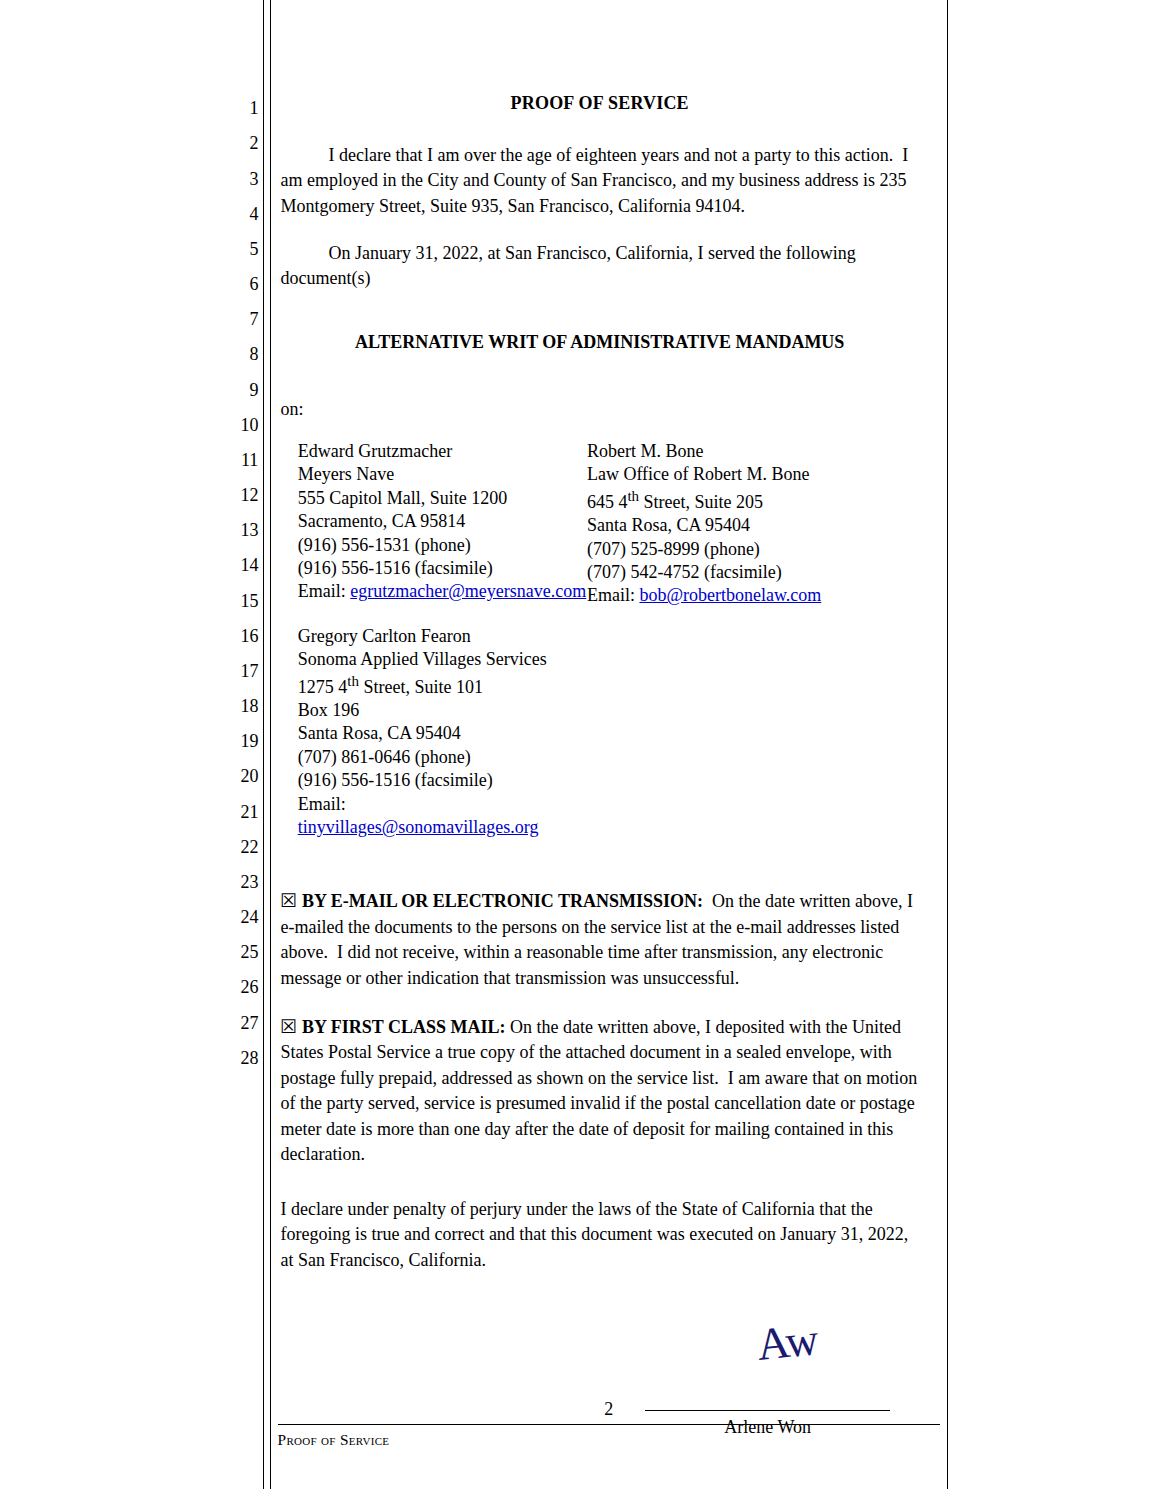1
2
3
4
5
6
7
8
9
10
11
12
13
14
15
16
17
18
19
20
21
22
23
24
25
26
27
28
PROOF OF SERVICE
I declare that I am over the age of eighteen years and not a party to this action. I am employed in the City and County of San Francisco, and my business address is 235 Montgomery Street, Suite 935, San Francisco, California 94104.
On January 31, 2022, at San Francisco, California, I served the following document(s)
ALTERNATIVE WRIT OF ADMINISTRATIVE MANDAMUS
on:
| Edward Grutzmacher Meyers Nave 555 Capitol Mall, Suite 1200 Sacramento, CA 95814 (916) 556-1531 (phone) (916) 556-1516 (facsimile) Email: egrutzmacher@meyersnave.com Gregory Carlton Fearon Sonoma Applied Villages Services 1275 4 th Street, Suite 101 Box 196 Santa Rosa, CA 95404 (707) 861-0646 (phone) (916) 556-1516 (facsimile) Email: tinyvillages@sonomavillages.org | Robert M. Bone Law Office of Robert M. Bone 645 4 th Street, Suite 205 Santa Rosa, CA 95404 (707) 525-8999 (phone) (707) 542-4752 (facsimile) Email: bob@robertbonelaw.com |
☒ BY E-MAIL OR ELECTRONIC TRANSMISSION: On the date written above, I e-mailed the documents to the persons on the service list at the e-mail addresses listed above. I did not receive, within a reasonable time after transmission, any electronic message or other indication that transmission was unsuccessful.
☒ BY FIRST CLASS MAIL: On the date written above, I deposited with the United States Postal Service a true copy of the attached document in a sealed envelope, with postage fully prepaid, addressed as shown on the service list. I am aware that on motion of the party served, service is presumed invalid if the postal cancellation date or postage meter date is more than one day after the date of deposit for mailing contained in this declaration.
I declare under penalty of perjury under the laws of the State of California that the foregoing is true and correct and that this document was executed on January 31, 2022, at San Francisco, California.
Aw
Arlene Won
2
Proof of Service